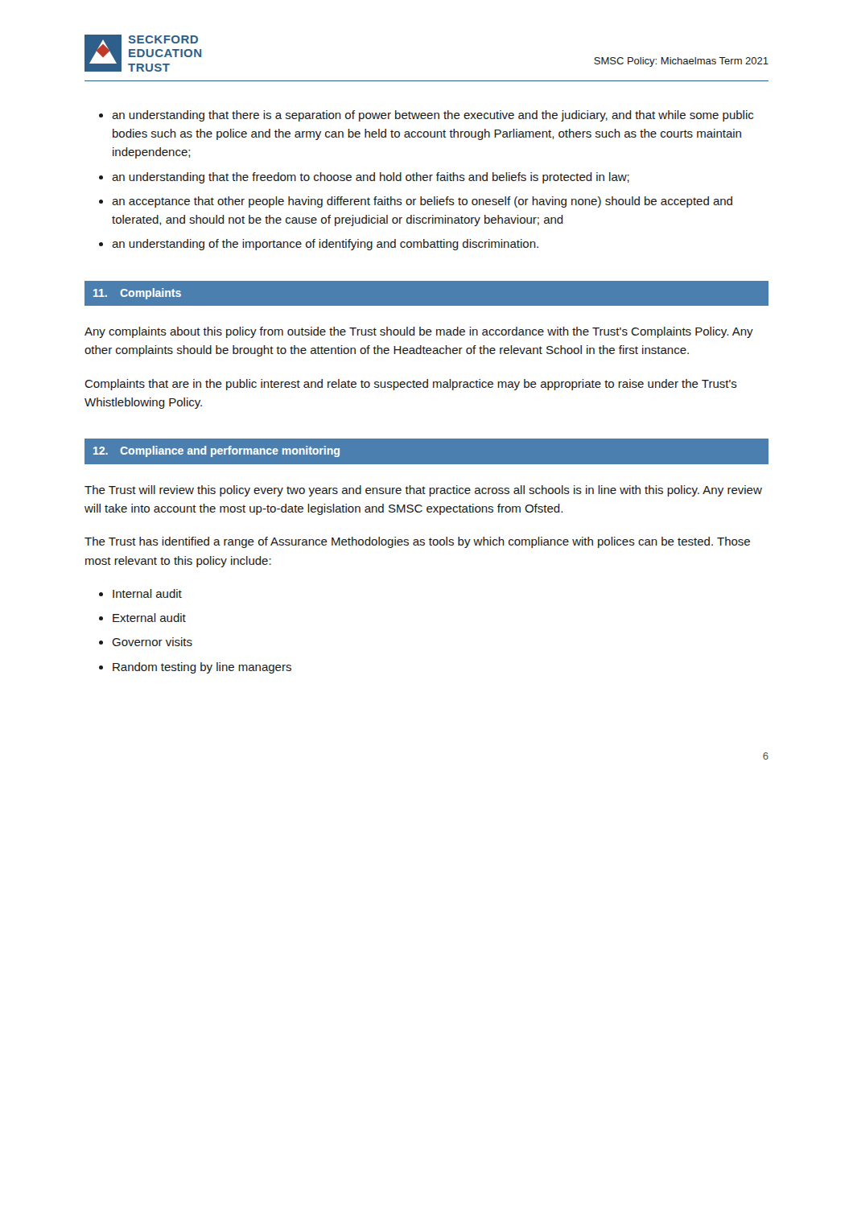SECKFORD EDUCATION TRUST
SMSC Policy: Michaelmas Term 2021
an understanding that there is a separation of power between the executive and the judiciary, and that while some public bodies such as the police and the army can be held to account through Parliament, others such as the courts maintain independence;
an understanding that the freedom to choose and hold other faiths and beliefs is protected in law;
an acceptance that other people having different faiths or beliefs to oneself (or having none) should be accepted and tolerated, and should not be the cause of prejudicial or discriminatory behaviour; and
an understanding of the importance of identifying and combatting discrimination.
11. Complaints
Any complaints about this policy from outside the Trust should be made in accordance with the Trust's Complaints Policy. Any other complaints should be brought to the attention of the Headteacher of the relevant School in the first instance.
Complaints that are in the public interest and relate to suspected malpractice may be appropriate to raise under the Trust's Whistleblowing Policy.
12. Compliance and performance monitoring
The Trust will review this policy every two years and ensure that practice across all schools is in line with this policy. Any review will take into account the most up-to-date legislation and SMSC expectations from Ofsted.
The Trust has identified a range of Assurance Methodologies as tools by which compliance with polices can be tested. Those most relevant to this policy include:
Internal audit
External audit
Governor visits
Random testing by line managers
6